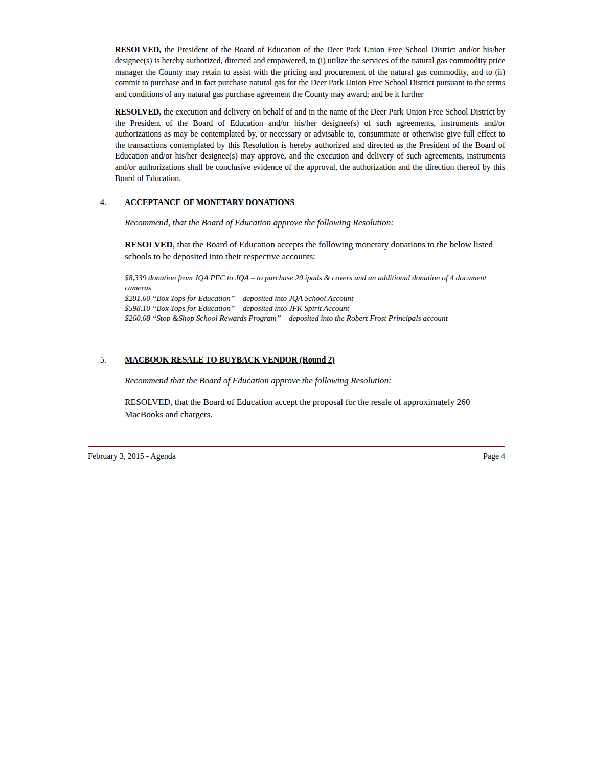RESOLVED, the President of the Board of Education of the Deer Park Union Free School District and/or his/her designee(s) is hereby authorized, directed and empowered, to (i) utilize the services of the natural gas commodity price manager the County may retain to assist with the pricing and procurement of the natural gas commodity, and to (ii) commit to purchase and in fact purchase natural gas for the Deer Park Union Free School District pursuant to the terms and conditions of any natural gas purchase agreement the County may award; and be it further
RESOLVED, the execution and delivery on behalf of and in the name of the Deer Park Union Free School District by the President of the Board of Education and/or his/her designee(s) of such agreements, instruments and/or authorizations as may be contemplated by, or necessary or advisable to, consummate or otherwise give full effect to the transactions contemplated by this Resolution is hereby authorized and directed as the President of the Board of Education and/or his/her designee(s) may approve, and the execution and delivery of such agreements, instruments and/or authorizations shall be conclusive evidence of the approval, the authorization and the direction thereof by this Board of Education.
4.
ACCEPTANCE OF MONETARY DONATIONS
Recommend, that the Board of Education approve the following Resolution:
RESOLVED, that the Board of Education accepts the following monetary donations to the below listed schools to be deposited into their respective accounts:
$8,339 donation from JQA PFC to JQA – to purchase 20 ipads & covers and an additional donation of 4 document cameras
$281.60 “Box Tops for Education” – deposited into JQA School Account
$598.10 “Box Tops for Education” – deposited into JFK Spirit Account
$260.68 “Stop &Shop School Rewards Program” – deposited into the Robert Frost Principals account
5.
MACBOOK RESALE TO BUYBACK VENDOR (Round 2)
Recommend that the Board of Education approve the following Resolution:
RESOLVED, that the Board of Education accept the proposal for the resale of approximately 260 MacBooks and chargers.
February 3, 2015 - Agenda Page 4